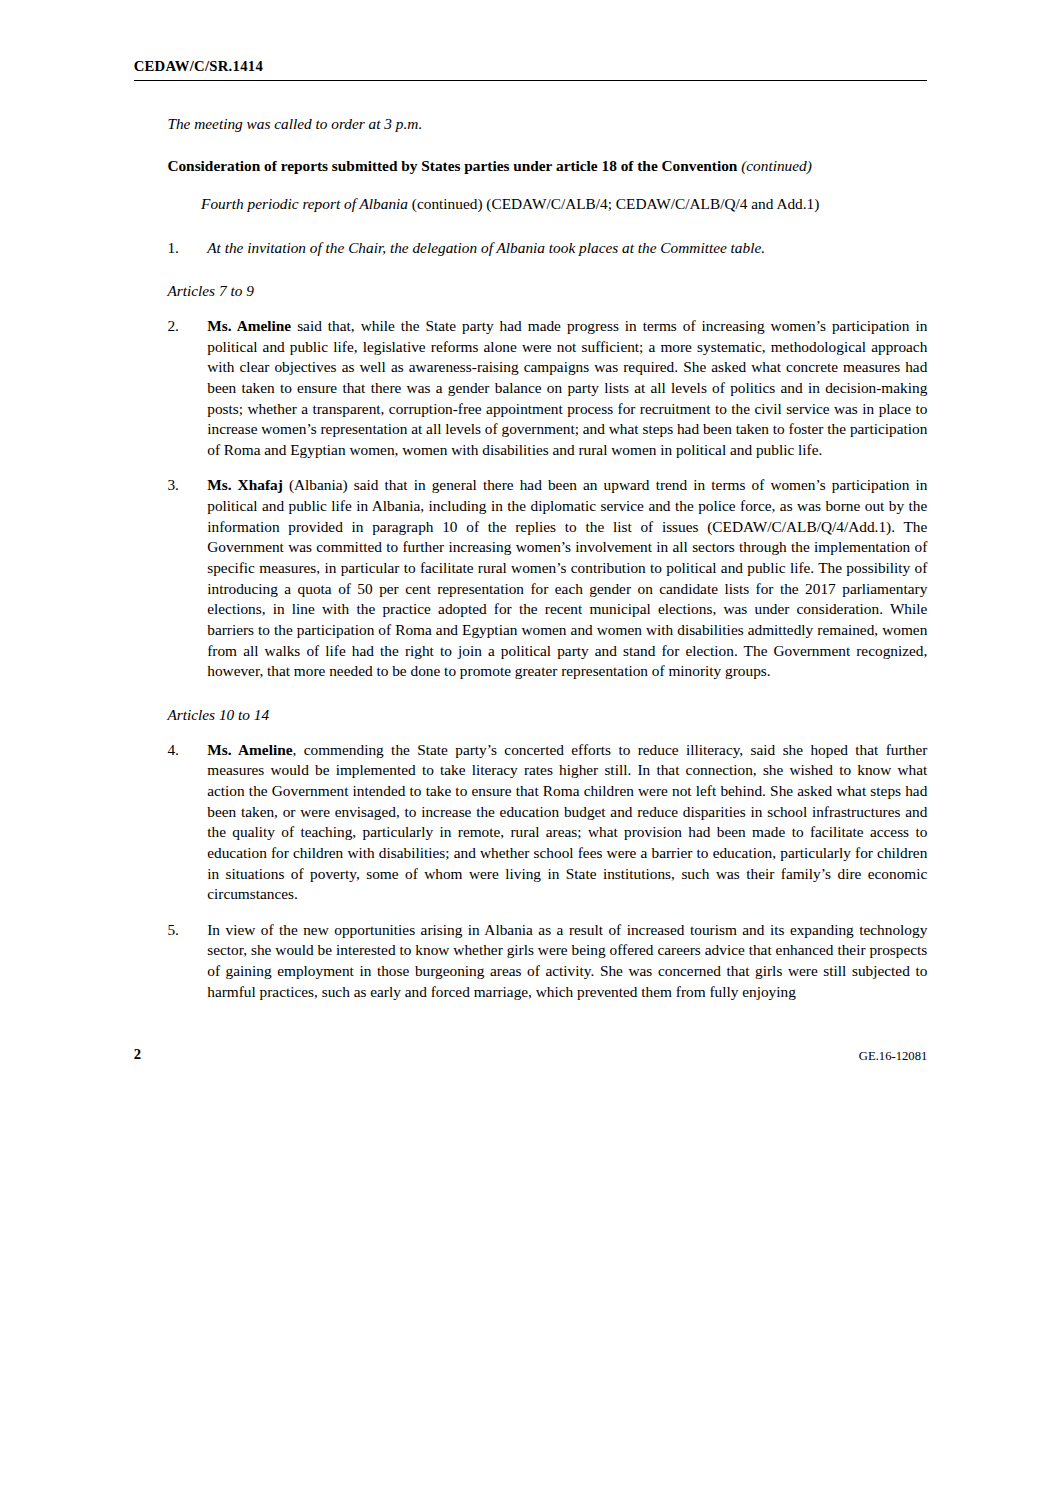CEDAW/C/SR.1414
The meeting was called to order at 3 p.m.
Consideration of reports submitted by States parties under article 18 of the Convention (continued)
Fourth periodic report of Albania (continued) (CEDAW/C/ALB/4; CEDAW/C/ALB/Q/4 and Add.1)
1. At the invitation of the Chair, the delegation of Albania took places at the Committee table.
Articles 7 to 9
2. Ms. Ameline said that, while the State party had made progress in terms of increasing women’s participation in political and public life, legislative reforms alone were not sufficient; a more systematic, methodological approach with clear objectives as well as awareness-raising campaigns was required. She asked what concrete measures had been taken to ensure that there was a gender balance on party lists at all levels of politics and in decision-making posts; whether a transparent, corruption-free appointment process for recruitment to the civil service was in place to increase women’s representation at all levels of government; and what steps had been taken to foster the participation of Roma and Egyptian women, women with disabilities and rural women in political and public life.
3. Ms. Xhafaj (Albania) said that in general there had been an upward trend in terms of women’s participation in political and public life in Albania, including in the diplomatic service and the police force, as was borne out by the information provided in paragraph 10 of the replies to the list of issues (CEDAW/C/ALB/Q/4/Add.1). The Government was committed to further increasing women’s involvement in all sectors through the implementation of specific measures, in particular to facilitate rural women’s contribution to political and public life. The possibility of introducing a quota of 50 per cent representation for each gender on candidate lists for the 2017 parliamentary elections, in line with the practice adopted for the recent municipal elections, was under consideration. While barriers to the participation of Roma and Egyptian women and women with disabilities admittedly remained, women from all walks of life had the right to join a political party and stand for election. The Government recognized, however, that more needed to be done to promote greater representation of minority groups.
Articles 10 to 14
4. Ms. Ameline, commending the State party’s concerted efforts to reduce illiteracy, said she hoped that further measures would be implemented to take literacy rates higher still. In that connection, she wished to know what action the Government intended to take to ensure that Roma children were not left behind. She asked what steps had been taken, or were envisaged, to increase the education budget and reduce disparities in school infrastructures and the quality of teaching, particularly in remote, rural areas; what provision had been made to facilitate access to education for children with disabilities; and whether school fees were a barrier to education, particularly for children in situations of poverty, some of whom were living in State institutions, such was their family’s dire economic circumstances.
5. In view of the new opportunities arising in Albania as a result of increased tourism and its expanding technology sector, she would be interested to know whether girls were being offered careers advice that enhanced their prospects of gaining employment in those burgeoning areas of activity. She was concerned that girls were still subjected to harmful practices, such as early and forced marriage, which prevented them from fully enjoying
2
GE.16-12081